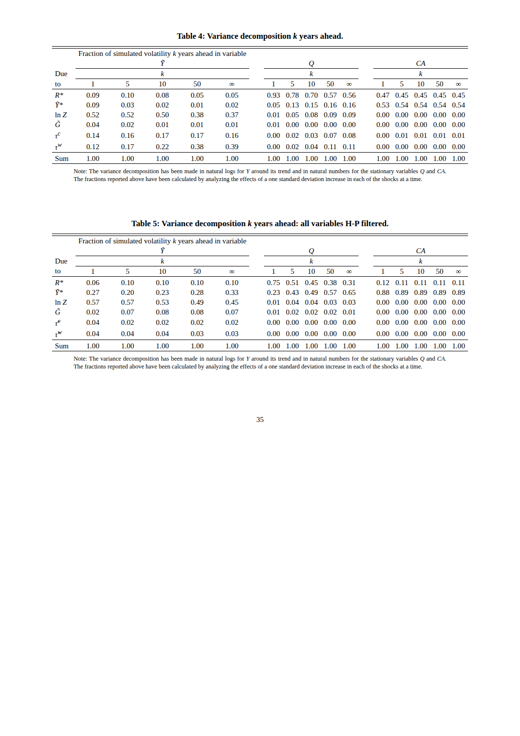Table 4: Variance decomposition k years ahead.
| | Fraction of simulated volatility k years ahead in variable | | | | |
| | Ỹ | | Q | | CA |
| Due | k | | k | | k |
| to | 1 | 5 | 10 | 50 | ∞ | | 1 | 5 | 10 | 50 | ∞ | | 1 | 5 | 10 | 50 | ∞ |
| R* | 0.09 | 0.10 | 0.08 | 0.05 | 0.05 | | 0.93 | 0.78 | 0.70 | 0.57 | 0.56 | | 0.47 | 0.45 | 0.45 | 0.45 | 0.45 |
| Ỹ* | 0.09 | 0.03 | 0.02 | 0.01 | 0.02 | | 0.05 | 0.13 | 0.15 | 0.16 | 0.16 | | 0.53 | 0.54 | 0.54 | 0.54 | 0.54 |
| ln Z | 0.52 | 0.52 | 0.50 | 0.38 | 0.37 | | 0.01 | 0.05 | 0.08 | 0.09 | 0.09 | | 0.00 | 0.00 | 0.00 | 0.00 | 0.00 |
| G̃ | 0.04 | 0.02 | 0.01 | 0.01 | 0.01 | | 0.01 | 0.00 | 0.00 | 0.00 | 0.00 | | 0.00 | 0.00 | 0.00 | 0.00 | 0.00 |
| τ c | 0.14 | 0.16 | 0.17 | 0.17 | 0.16 | | 0.00 | 0.02 | 0.03 | 0.07 | 0.08 | | 0.00 | 0.01 | 0.01 | 0.01 | 0.01 |
| τ w | 0.12 | 0.17 | 0.22 | 0.38 | 0.39 | | 0.00 | 0.02 | 0.04 | 0.11 | 0.11 | | 0.00 | 0.00 | 0.00 | 0.00 | 0.00 |
| Sum | 1.00 | 1.00 | 1.00 | 1.00 | 1.00 | | 1.00 | 1.00 | 1.00 | 1.00 | 1.00 | | 1.00 | 1.00 | 1.00 | 1.00 | 1.00 |
Note: The variance decomposition has been made in natural logs for Y around its trend and in natural numbers for the stationary variables Q and CA. The fractions reported above have been calculated by analyzing the effects of a one standard deviation increase in each of the shocks at a time.
Table 5: Variance decomposition k years ahead: all variables H-P filtered.
| | Fraction of simulated volatility k years ahead in variable | | | | |
| | Ỹ | | Q | | CA |
| Due | k | | k | | k |
| to | 1 | 5 | 10 | 50 | ∞ | | 1 | 5 | 10 | 50 | ∞ | | 1 | 5 | 10 | 50 | ∞ |
| R* | 0.06 | 0.10 | 0.10 | 0.10 | 0.10 | | 0.75 | 0.51 | 0.45 | 0.38 | 0.31 | | 0.12 | 0.11 | 0.11 | 0.11 | 0.11 |
| Ỹ* | 0.27 | 0.20 | 0.23 | 0.28 | 0.33 | | 0.23 | 0.43 | 0.49 | 0.57 | 0.65 | | 0.88 | 0.89 | 0.89 | 0.89 | 0.89 |
| ln Z | 0.57 | 0.57 | 0.53 | 0.49 | 0.45 | | 0.01 | 0.04 | 0.04 | 0.03 | 0.03 | | 0.00 | 0.00 | 0.00 | 0.00 | 0.00 |
| G̃ | 0.02 | 0.07 | 0.08 | 0.08 | 0.07 | | 0.01 | 0.02 | 0.02 | 0.02 | 0.01 | | 0.00 | 0.00 | 0.00 | 0.00 | 0.00 |
| τ̃ c | 0.04 | 0.02 | 0.02 | 0.02 | 0.02 | | 0.00 | 0.00 | 0.00 | 0.00 | 0.00 | | 0.00 | 0.00 | 0.00 | 0.00 | 0.00 |
| τ̃ w | 0.04 | 0.04 | 0.04 | 0.03 | 0.03 | | 0.00 | 0.00 | 0.00 | 0.00 | 0.00 | | 0.00 | 0.00 | 0.00 | 0.00 | 0.00 |
| Sum | 1.00 | 1.00 | 1.00 | 1.00 | 1.00 | | 1.00 | 1.00 | 1.00 | 1.00 | 1.00 | | 1.00 | 1.00 | 1.00 | 1.00 | 1.00 |
Note: The variance decomposition has been made in natural logs for Y around its trend and in natural numbers for the stationary variables Q and CA. The fractions reported above have been calculated by analyzing the effects of a one standard deviation increase in each of the shocks at a time.
35